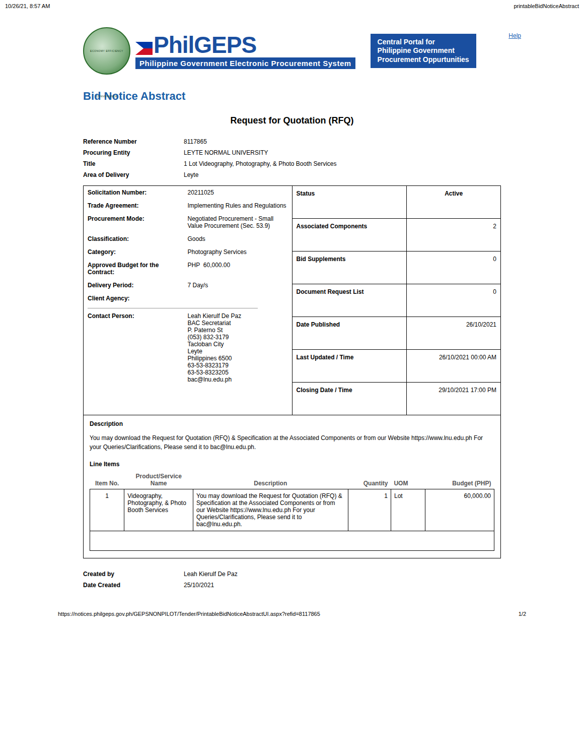10/26/21, 8:57 AM printableBidNoticeAbstract
Help
PhilGEPS
Philippine Government Electronic Procurement System
Central Portal for
Philippine Government
Procurement Oppurtunities
Bid Notice Abstract
Request for Quotation (RFQ)
| Reference Number | 8117865 |
| Procuring Entity | LEYTE NORMAL UNIVERSITY |
| Title | 1 Lot Videography, Photography, & Photo Booth Services |
| Area of Delivery | Leyte |
| Solicitation Number: | 20211025 |
| Trade Agreement: | Implementing Rules and Regulations |
| Procurement Mode: | Negotiated Procurement - Small Value Procurement (Sec. 53.9) |
| Classification: | Goods |
| Category: | Photography Services |
| Approved Budget for the Contract: | PHP 60,000.00 |
| Delivery Period: | 7 Day/s |
| Client Agency: | |
| Contact Person: | Leah Kierulf De Paz BAC Secretariat P. Paterno St (053) 832-3179 Tacloban City Leyte Philippines 6500 63-53-8323179 63-53-8323205 bac@lnu.edu.ph |
| Status | Active |
| Associated Components | 2 |
| Bid Supplements | 0 |
| Document Request List | 0 |
| Date Published | 26/10/2021 |
| Last Updated / Time | 26/10/2021 00:00 AM |
| Closing Date / Time | 29/10/2021 17:00 PM |
Description
You may download the Request for Quotation (RFQ) & Specification at the Associated Components or from our Website https://www.lnu.edu.ph For your Queries/Clarifications, Please send it to bac@lnu.edu.ph.
Line Items
| Item No. | Product/Service Name | Description | Quantity | UOM | Budget (PHP) |
| --- | --- | --- | --- | --- | --- |
| 1 | Videography, Photography, & Photo Booth Services | You may download the Request for Quotation (RFQ) & Specification at the Associated Components or from our Website https://www.lnu.edu.ph For your Queries/Clarifications, Please send it to bac@lnu.edu.ph. | 1 | Lot | 60,000.00 |
| Created by | Leah Kierulf De Paz |
| Date Created | 25/10/2021 |
https://notices.philgeps.gov.ph/GEPSNONPILOT/Tender/PrintableBidNoticeAbstractUI.aspx?refid=8117865 1/2